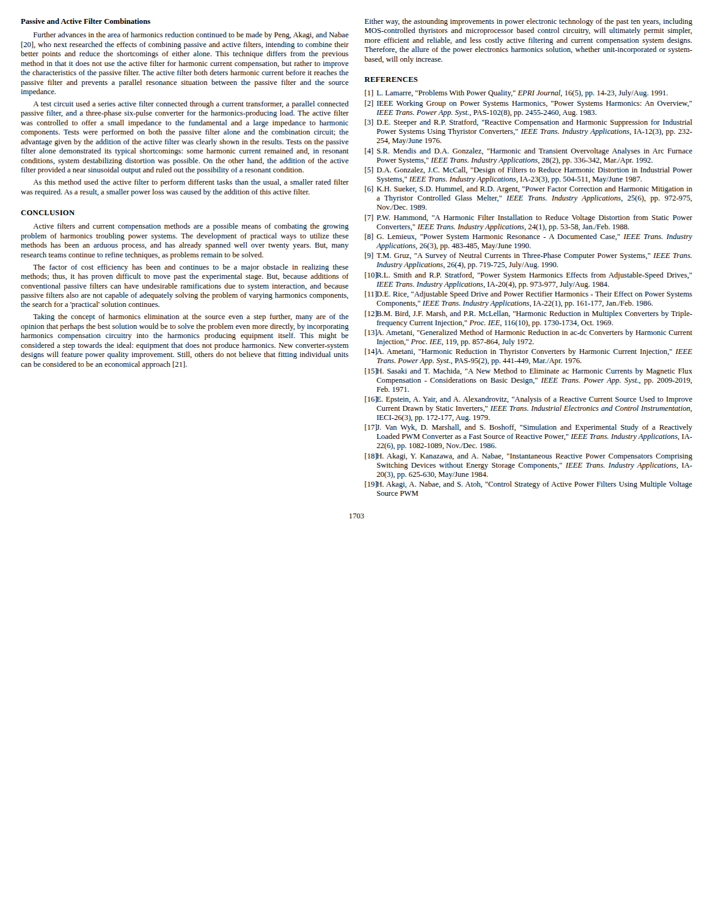Passive and Active Filter Combinations
Further advances in the area of harmonics reduction continued to be made by Peng, Akagi, and Nabae [20], who next researched the effects of combining passive and active filters, intending to combine their better points and reduce the shortcomings of either alone. This technique differs from the previous method in that it does not use the active filter for harmonic current compensation, but rather to improve the characteristics of the passive filter. The active filter both deters harmonic current before it reaches the passive filter and prevents a parallel resonance situation between the passive filter and the source impedance.
A test circuit used a series active filter connected through a current transformer, a parallel connected passive filter, and a three-phase six-pulse converter for the harmonics-producing load. The active filter was controlled to offer a small impedance to the fundamental and a large impedance to harmonic components. Tests were performed on both the passive filter alone and the combination circuit; the advantage given by the addition of the active filter was clearly shown in the results. Tests on the passive filter alone demonstrated its typical shortcomings: some harmonic current remained and, in resonant conditions, system destabilizing distortion was possible. On the other hand, the addition of the active filter provided a near sinusoidal output and ruled out the possibility of a resonant condition.
As this method used the active filter to perform different tasks than the usual, a smaller rated filter was required. As a result, a smaller power loss was caused by the addition of this active filter.
CONCLUSION
Active filters and current compensation methods are a possible means of combating the growing problem of harmonics troubling power systems. The development of practical ways to utilize these methods has been an arduous process, and has already spanned well over twenty years. But, many research teams continue to refine techniques, as problems remain to be solved.
The factor of cost efficiency has been and continues to be a major obstacle in realizing these methods; thus, it has proven difficult to move past the experimental stage. But, because additions of conventional passive filters can have undesirable ramifications due to system interaction, and because passive filters also are not capable of adequately solving the problem of varying harmonics components, the search for a 'practical' solution continues.
Taking the concept of harmonics elimination at the source even a step further, many are of the opinion that perhaps the best solution would be to solve the problem even more directly, by incorporating harmonics compensation circuitry into the harmonics producing equipment itself. This might be considered a step towards the ideal: equipment that does not produce harmonics. New converter-system designs will feature power quality improvement. Still, others do not believe that fitting individual units can be considered to be an economical approach [21].
Either way, the astounding improvements in power electronic technology of the past ten years, including MOS-controlled thyristors and microprocessor based control circuitry, will ultimately permit simpler, more efficient and reliable, and less costly active filtering and current compensation system designs. Therefore, the allure of the power electronics harmonics solution, whether unit-incorporated or system-based, will only increase.
REFERENCES
[1] L. Lamarre, "Problems With Power Quality," EPRI Journal, 16(5), pp. 14-23, July/Aug. 1991.
[2] IEEE Working Group on Power Systems Harmonics, "Power Systems Harmonics: An Overview," IEEE Trans. Power App. Syst., PAS-102(8), pp. 2455-2460, Aug. 1983.
[3] D.E. Steeper and R.P. Stratford, "Reactive Compensation and Harmonic Suppression for Industrial Power Systems Using Thyristor Converters," IEEE Trans. Industry Applications, IA-12(3), pp. 232-254, May/June 1976.
[4] S.R. Mendis and D.A. Gonzalez, "Harmonic and Transient Overvoltage Analyses in Arc Furnace Power Systems," IEEE Trans. Industry Applications, 28(2), pp. 336-342, Mar./Apr. 1992.
[5] D.A. Gonzalez, J.C. McCall, "Design of Filters to Reduce Harmonic Distortion in Industrial Power Systems," IEEE Trans. Industry Applications, IA-23(3), pp. 504-511, May/June 1987.
[6] K.H. Sueker, S.D. Hummel, and R.D. Argent, "Power Factor Correction and Harmonic Mitigation in a Thyristor Controlled Glass Melter," IEEE Trans. Industry Applications, 25(6), pp. 972-975, Nov./Dec. 1989.
[7] P.W. Hammond, "A Harmonic Filter Installation to Reduce Voltage Distortion from Static Power Converters," IEEE Trans. Industry Applications, 24(1), pp. 53-58, Jan./Feb. 1988.
[8] G. Lemieux, "Power System Harmonic Resonance - A Documented Case," IEEE Trans. Industry Applications, 26(3), pp. 483-485, May/June 1990.
[9] T.M. Gruz, "A Survey of Neutral Currents in Three-Phase Computer Power Systems," IEEE Trans. Industry Applications, 26(4), pp. 719-725, July/Aug. 1990.
[10] R.L. Smith and R.P. Stratford, "Power System Harmonics Effects from Adjustable-Speed Drives," IEEE Trans. Industry Applications, IA-20(4), pp. 973-977, July/Aug. 1984.
[11] D.E. Rice, "Adjustable Speed Drive and Power Rectifier Harmonics - Their Effect on Power Systems Components," IEEE Trans. Industry Applications, IA-22(1), pp. 161-177, Jan./Feb. 1986.
[12] B.M. Bird, J.F. Marsh, and P.R. McLellan, "Harmonic Reduction in Multiplex Converters by Triple-frequency Current Injection," Proc. IEE, 116(10), pp. 1730-1734, Oct. 1969.
[13] A. Ametani, "Generalized Method of Harmonic Reduction in ac-dc Converters by Harmonic Current Injection," Proc. IEE, 119, pp. 857-864, July 1972.
[14] A. Ametani, "Harmonic Reduction in Thyristor Converters by Harmonic Current Injection," IEEE Trans. Power App. Syst., PAS-95(2), pp. 441-449, Mar./Apr. 1976.
[15] H. Sasaki and T. Machida, "A New Method to Eliminate ac Harmonic Currents by Magnetic Flux Compensation - Considerations on Basic Design," IEEE Trans. Power App. Syst., pp. 2009-2019, Feb. 1971.
[16] E. Epstein, A. Yair, and A. Alexandrovitz, "Analysis of a Reactive Current Source Used to Improve Current Drawn by Static Inverters," IEEE Trans. Industrial Electronics and Control Instrumentation, IECI-26(3), pp. 172-177, Aug. 1979.
[17] J. Van Wyk, D. Marshall, and S. Boshoff, "Simulation and Experimental Study of a Reactively Loaded PWM Converter as a Fast Source of Reactive Power," IEEE Trans. Industry Applications, IA-22(6), pp. 1082-1089, Nov./Dec. 1986.
[18] H. Akagi, Y. Kanazawa, and A. Nabae, "Instantaneous Reactive Power Compensators Comprising Switching Devices without Energy Storage Components," IEEE Trans. Industry Applications, IA-20(3), pp. 625-630, May/June 1984.
[19] H. Akagi, A. Nabae, and S. Atoh, "Control Strategy of Active Power Filters Using Multiple Voltage Source PWM
1703